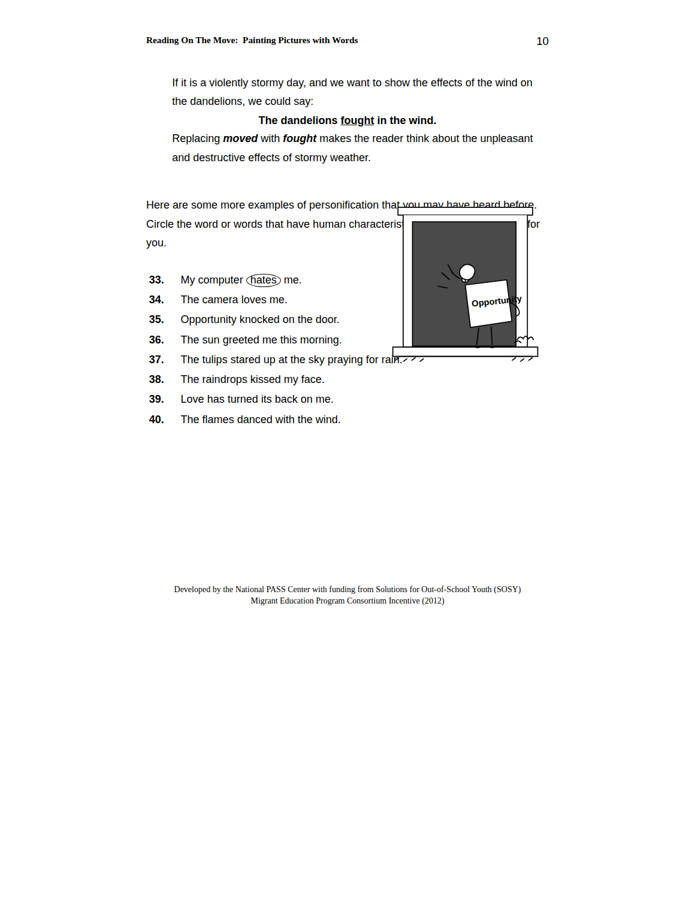Reading On The Move: Painting Pictures with Words
10
If it is a violently stormy day, and we want to show the effects of the wind on the dandelions, we could say:
The dandelions fought in the wind.
Replacing moved with fought makes the reader think about the unpleasant and destructive effects of stormy weather.
Here are some more examples of personification that you may have heard before. Circle the word or words that have human characteristics. The first one is done for you.
33. My computer hates me.
34. The camera loves me.
35. Opportunity knocked on the door.
36. The sun greeted me this morning.
37. The tulips stared up at the sky praying for rain.
38. The raindrops kissed my face.
39. Love has turned its back on me.
40. The flames danced with the wind.
Opportunity
Developed by the National PASS Center with funding from Solutions for Out-of-School Youth (SOSY)
Migrant Education Program Consortium Incentive (2012)